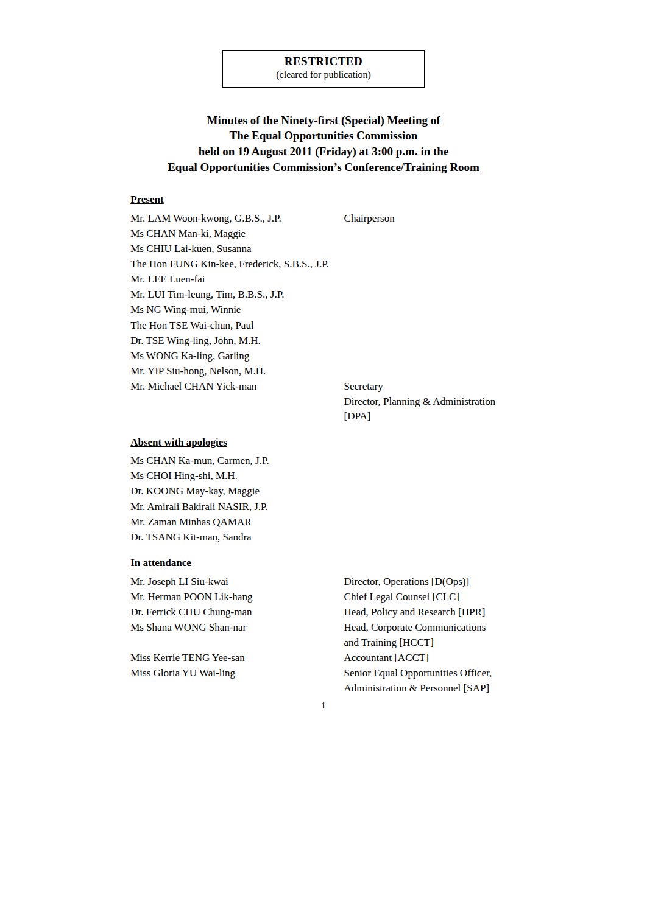RESTRICTED
(cleared for publication)
Minutes of the Ninety-first (Special) Meeting of
The Equal Opportunities Commission
held on 19 August 2011 (Friday) at 3:00 p.m. in the
Equal Opportunities Commission’s Conference/Training Room
Present
| Mr. LAM Woon-kwong, G.B.S., J.P. | Chairperson |
| Ms CHAN Man-ki, Maggie | |
| Ms CHIU Lai-kuen, Susanna | |
| The Hon FUNG Kin-kee, Frederick, S.B.S., J.P. | |
| Mr. LEE Luen-fai | |
| Mr. LUI Tim-leung, Tim, B.B.S., J.P. | |
| Ms NG Wing-mui, Winnie | |
| The Hon TSE Wai-chun, Paul | |
| Dr. TSE Wing-ling, John, M.H. | |
| Ms WONG Ka-ling, Garling | |
| Mr. YIP Siu-hong, Nelson, M.H. | |
| Mr. Michael CHAN Yick-man | Secretary Director, Planning & Administration [DPA] |
Absent with apologies
| Ms CHAN Ka-mun, Carmen, J.P. | |
| Ms CHOI Hing-shi, M.H. | |
| Dr. KOONG May-kay, Maggie | |
| Mr. Amirali Bakirali NASIR, J.P. | |
| Mr. Zaman Minhas QAMAR | |
| Dr. TSANG Kit-man, Sandra | |
In attendance
| Mr. Joseph LI Siu-kwai | Director, Operations [D(Ops)] |
| Mr. Herman POON Lik-hang | Chief Legal Counsel [CLC] |
| Dr. Ferrick CHU Chung-man | Head, Policy and Research [HPR] |
| Ms Shana WONG Shan-nar | Head, Corporate Communications and Training [HCCT] |
| Miss Kerrie TENG Yee-san | Accountant [ACCT] |
| Miss Gloria YU Wai-ling | Senior Equal Opportunities Officer, Administration & Personnel [SAP] |
1